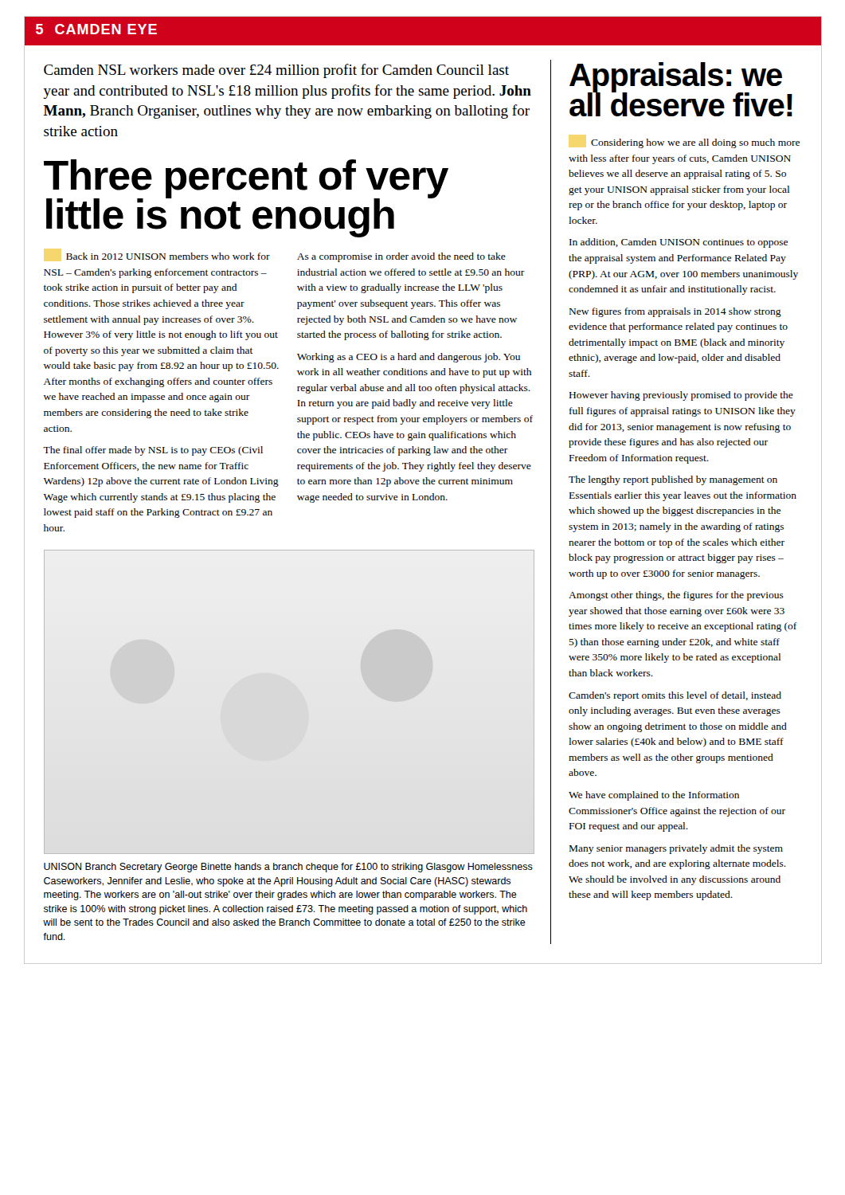5
CAMDEN EYE
Camden NSL workers made over £24 million profit for Camden Council last year and contributed to NSL's £18 million plus profits for the same period. John Mann, Branch Organiser, outlines why they are now embarking on balloting for strike action
Three percent of very little is not enough
Back in 2012 UNISON members who work for NSL – Camden's parking enforcement contractors – took strike action in pursuit of better pay and conditions. Those strikes achieved a three year settlement with annual pay increases of over 3%. However 3% of very little is not enough to lift you out of poverty so this year we submitted a claim that would take basic pay from £8.92 an hour up to £10.50. After months of exchanging offers and counter offers we have reached an impasse and once again our members are considering the need to take strike action.
The final offer made by NSL is to pay CEOs (Civil Enforcement Officers, the new name for Traffic Wardens) 12p above the current rate of London Living Wage which currently stands at £9.15 thus placing the lowest paid staff on the Parking Contract on £9.27 an hour.
As a compromise in order avoid the need to take industrial action we offered to settle at £9.50 an hour with a view to gradually increase the LLW 'plus payment' over subsequent years. This offer was rejected by both NSL and Camden so we have now started the process of balloting for strike action.
Working as a CEO is a hard and dangerous job. You work in all weather conditions and have to put up with regular verbal abuse and all too often physical attacks. In return you are paid badly and receive very little support or respect from your employers or members of the public. CEOs have to gain qualifications which cover the intricacies of parking law and the other requirements of the job. They rightly feel they deserve to earn more than 12p above the current minimum wage needed to survive in London.
UNISON Branch Secretary George Binette hands a branch cheque for £100 to striking Glasgow Homelessness Caseworkers, Jennifer and Leslie, who spoke at the April Housing Adult and Social Care (HASC) stewards meeting. The workers are on 'all-out strike' over their grades which are lower than comparable workers. The strike is 100% with strong picket lines. A collection raised £73. The meeting passed a motion of support, which will be sent to the Trades Council and also asked the Branch Committee to donate a total of £250 to the strike fund.
Appraisals: we all deserve five!
Considering how we are all doing so much more with less after four years of cuts, Camden UNISON believes we all deserve an appraisal rating of 5. So get your UNISON appraisal sticker from your local rep or the branch office for your desktop, laptop or locker.
In addition, Camden UNISON continues to oppose the appraisal system and Performance Related Pay (PRP). At our AGM, over 100 members unanimously condemned it as unfair and institutionally racist.
New figures from appraisals in 2014 show strong evidence that performance related pay continues to detrimentally impact on BME (black and minority ethnic), average and low-paid, older and disabled staff.
However having previously promised to provide the full figures of appraisal ratings to UNISON like they did for 2013, senior management is now refusing to provide these figures and has also rejected our Freedom of Information request.
The lengthy report published by management on Essentials earlier this year leaves out the information which showed up the biggest discrepancies in the system in 2013; namely in the awarding of ratings nearer the bottom or top of the scales which either block pay progression or attract bigger pay rises – worth up to over £3000 for senior managers.
Amongst other things, the figures for the previous year showed that those earning over £60k were 33 times more likely to receive an exceptional rating (of 5) than those earning under £20k, and white staff were 350% more likely to be rated as exceptional than black workers.
Camden's report omits this level of detail, instead only including averages. But even these averages show an ongoing detriment to those on middle and lower salaries (£40k and below) and to BME staff members as well as the other groups mentioned above.
We have complained to the Information Commissioner's Office against the rejection of our FOI request and our appeal.
Many senior managers privately admit the system does not work, and are exploring alternate models. We should be involved in any discussions around these and will keep members updated.